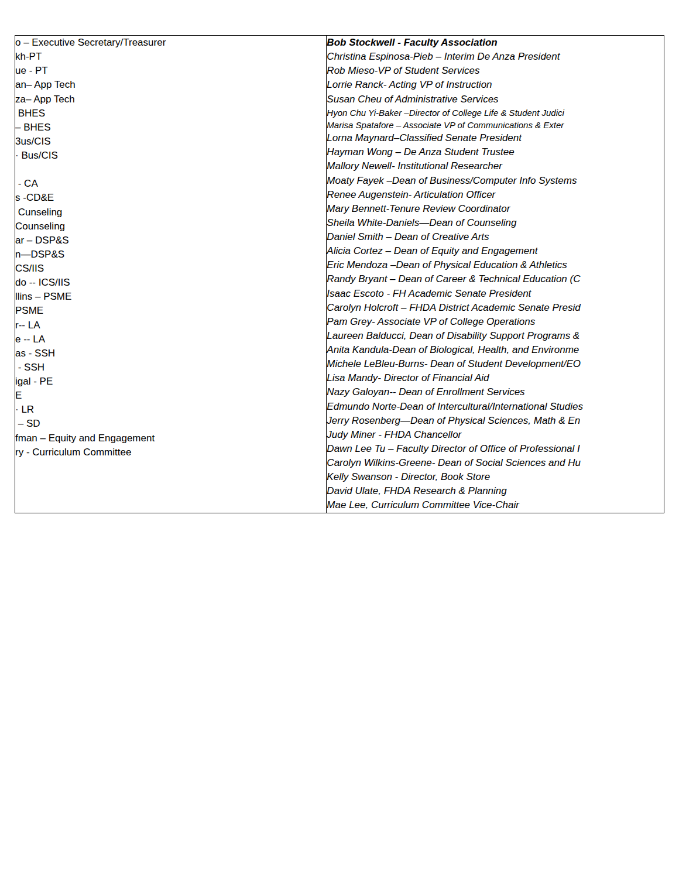| o – Executive Secretary/Treasurer kh-PT ue - PT an– App Tech za– App Tech BHES – BHES 3us/CIS · Bus/CIS ‌ ‌ - CA s -CD&E ‌ Cunseling Counseling ar – DSP&S n—DSP&S CS/IIS do -- ICS/IIS llins – PSME ‌PSME r-- LA e -- LA as - SSH ‌ - SSH igal - PE ‌E · LR ‌ – SD fman – Equity and Engagement ry - Curriculum Committee | Bob Stockwell - Faculty Association Christina Espinosa-Pieb – Interim De Anza President Rob Mieso-VP of Student Services Lorrie Ranck- Acting VP of Instruction Susan Cheu of Administrative Services Hyon Chu Yi-Baker –Director of College Life & Student Judici Marisa Spatafore – Associate VP of Communications & Exter Lorna Maynard–Classified Senate President Hayman Wong – De Anza Student Trustee Mallory Newell- Institutional Researcher Moaty Fayek –Dean of Business/Computer Info Systems Renee Augenstein- Articulation Officer Mary Bennett-Tenure Review Coordinator Sheila White-Daniels—Dean of Counseling Daniel Smith – Dean of Creative Arts Alicia Cortez – Dean of Equity and Engagement Eric Mendoza –Dean of Physical Education & Athletics Randy Bryant – Dean of Career & Technical Education (C Isaac Escoto - FH Academic Senate President Carolyn Holcroft – FHDA District Academic Senate Presid Pam Grey- Associate VP of College Operations Laureen Balducci, Dean of Disability Support Programs & Anita Kandula-Dean of Biological, Health, and Environme Michele LeBleu-Burns- Dean of Student Development/EO Lisa Mandy- Director of Financial Aid Nazy Galoyan-- Dean of Enrollment Services Edmundo Norte-Dean of Intercultural/International Studies Jerry Rosenberg—Dean of Physical Sciences, Math & En Judy Miner - FHDA Chancellor Dawn Lee Tu – Faculty Director of Office of Professional I Carolyn Wilkins-Greene- Dean of Social Sciences and Hu Kelly Swanson - Director, Book Store David Ulate, FHDA Research & Planning Mae Lee, Curriculum Committee Vice-Chair |